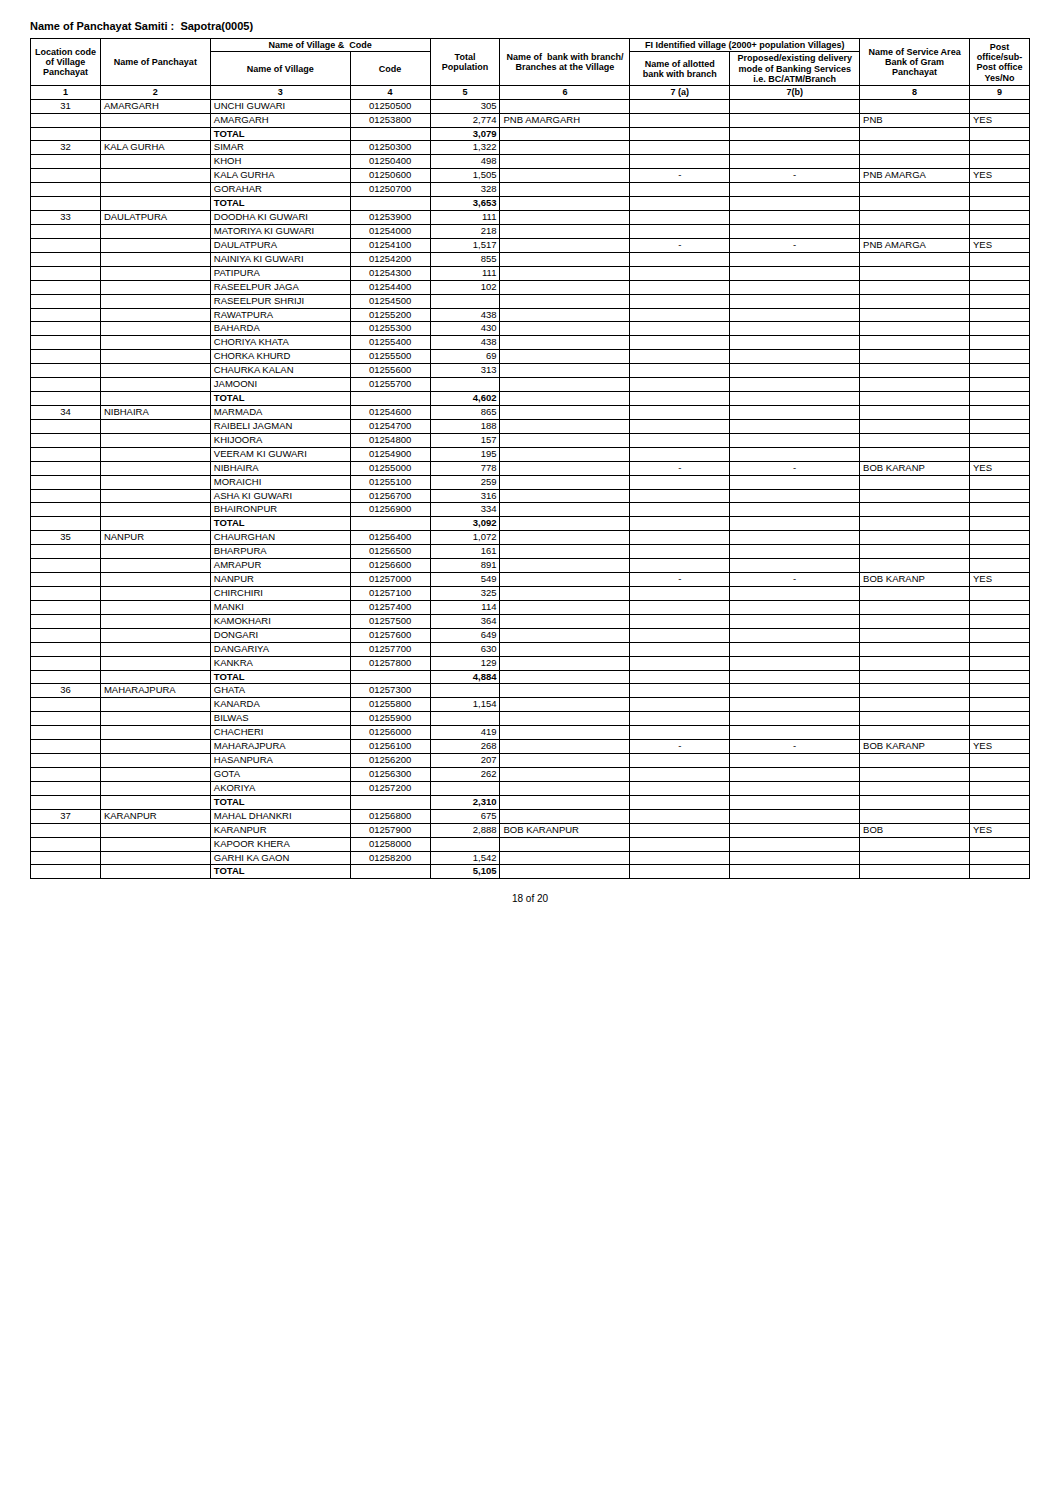Name of Panchayat Samiti : Sapotra(0005)
| Location code of Village Panchayat | Name of Panchayat | Name of Village & Code | Total Population | Name of bank with branch/ Branches at the Village | FI Identified village (2000+ population Villages) | Name of Service Area Bank of Gram Panchayat | Post office/sub-Post office Yes/No |
| --- | --- | --- | --- | --- | --- | --- | --- |
| Name of Village | Code | Name of allotted bank with branch | Proposed/existing delivery mode of Banking Services i.e. BC/ATM/Branch |
| 1 | 2 | 3 | 4 | 5 | 6 | 7 (a) | 7(b) | 8 | 9 |
| 31 | AMARGARH | UNCHI GUWARI | 01250500 | 305 | | | | | |
| | | AMARGARH | 01253800 | 2,774 | PNB AMARGARH | | | PNB | YES |
| | | TOTAL | | 3,079 | | | | | |
| 32 | KALA GURHA | SIMAR | 01250300 | 1,322 | | | | | |
| | | KHOH | 01250400 | 498 | | | | | |
| | | KALA GURHA | 01250600 | 1,505 | | - | - | PNB AMARGA | YES |
| | | GORAHAR | 01250700 | 328 | | | | | |
| | | TOTAL | | 3,653 | | | | | |
| 33 | DAULATPURA | DOODHA KI GUWARI | 01253900 | 111 | | | | | |
| | | MATORIYA KI GUWARI | 01254000 | 218 | | | | | |
| | | DAULATPURA | 01254100 | 1,517 | | - | - | PNB AMARGA | YES |
| | | NAINIYA KI GUWARI | 01254200 | 855 | | | | | |
| | | PATIPURA | 01254300 | 111 | | | | | |
| | | RASEELPUR JAGA | 01254400 | 102 | | | | | |
| | | RASEELPUR SHRIJI | 01254500 | | | | | | |
| | | RAWATPURA | 01255200 | 438 | | | | | |
| | | BAHARDA | 01255300 | 430 | | | | | |
| | | CHORIYA KHATA | 01255400 | 438 | | | | | |
| | | CHORKA KHURD | 01255500 | 69 | | | | | |
| | | CHAURKA KALAN | 01255600 | 313 | | | | | |
| | | JAMOONI | 01255700 | | | | | | |
| | | TOTAL | | 4,602 | | | | | |
| 34 | NIBHAIRA | MARMADA | 01254600 | 865 | | | | | |
| | | RAIBELI JAGMAN | 01254700 | 188 | | | | | |
| | | KHIJOORA | 01254800 | 157 | | | | | |
| | | VEERAM KI GUWARI | 01254900 | 195 | | | | | |
| | | NIBHAIRA | 01255000 | 778 | | - | - | BOB KARANP | YES |
| | | MORAICHI | 01255100 | 259 | | | | | |
| | | ASHA KI GUWARI | 01256700 | 316 | | | | | |
| | | BHAIRONPUR | 01256900 | 334 | | | | | |
| | | TOTAL | | 3,092 | | | | | |
| 35 | NANPUR | CHAURGHAN | 01256400 | 1,072 | | | | | |
| | | BHARPURA | 01256500 | 161 | | | | | |
| | | AMRAPUR | 01256600 | 891 | | | | | |
| | | NANPUR | 01257000 | 549 | | - | - | BOB KARANP | YES |
| | | CHIRCHIRI | 01257100 | 325 | | | | | |
| | | MANKI | 01257400 | 114 | | | | | |
| | | KAMOKHARI | 01257500 | 364 | | | | | |
| | | DONGARI | 01257600 | 649 | | | | | |
| | | DANGARIYA | 01257700 | 630 | | | | | |
| | | KANKRA | 01257800 | 129 | | | | | |
| | | TOTAL | | 4,884 | | | | | |
| 36 | MAHARAJPURA | GHATA | 01257300 | | | | | | |
| | | KANARDA | 01255800 | 1,154 | | | | | |
| | | BILWAS | 01255900 | | | | | | |
| | | CHACHERI | 01256000 | 419 | | | | | |
| | | MAHARAJPURA | 01256100 | 268 | | - | - | BOB KARANP | YES |
| | | HASANPURA | 01256200 | 207 | | | | | |
| | | GOTA | 01256300 | 262 | | | | | |
| | | AKORIYA | 01257200 | | | | | | |
| | | TOTAL | | 2,310 | | | | | |
| 37 | KARANPUR | MAHAL DHANKRI | 01256800 | 675 | | | | | |
| | | KARANPUR | 01257900 | 2,888 | BOB KARANPUR | | | BOB | YES |
| | | KAPOOR KHERA | 01258000 | | | | | | |
| | | GARHI KA GAON | 01258200 | 1,542 | | | | | |
| | | TOTAL | | 5,105 | | | | | |
18 of 20